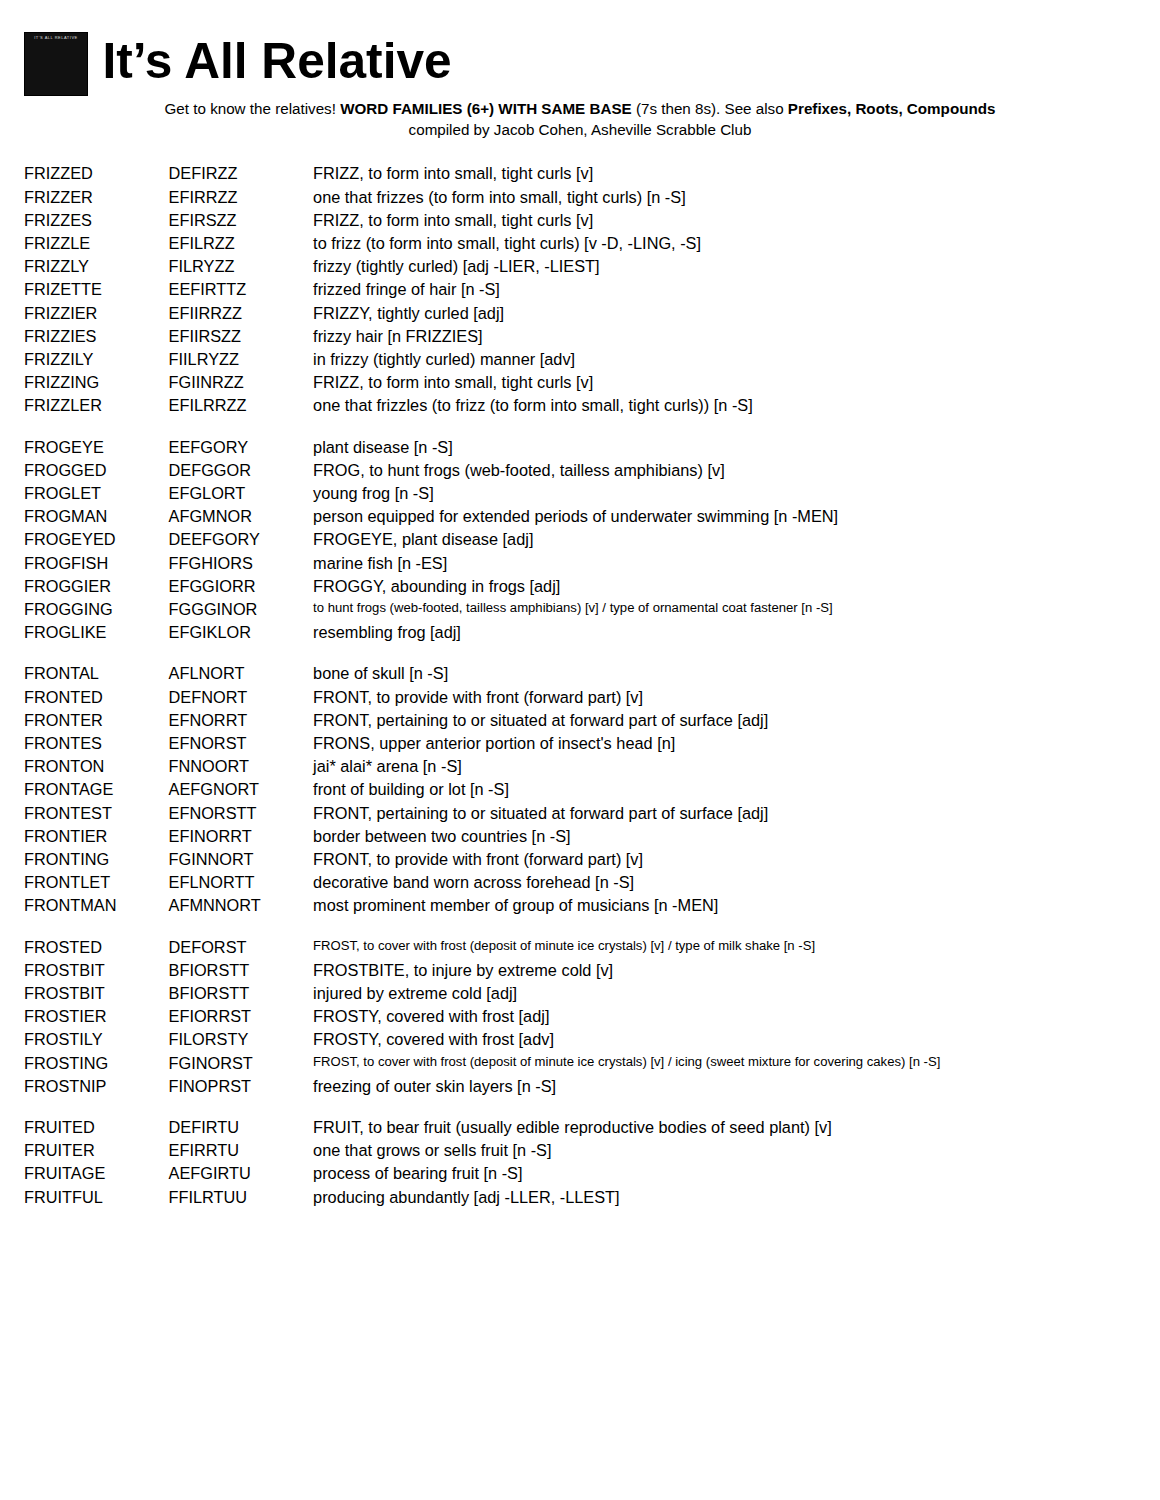It’s All Relative
Get to know the relatives! WORD FAMILIES (6+) WITH SAME BASE (7s then 8s). See also Prefixes, Roots, Compounds compiled by Jacob Cohen, Asheville Scrabble Club
| FRIZZED | DEFIRZZ | FRIZZ, to form into small, tight curls [v] |
| FRIZZER | EFIRRZZ | one that frizzes (to form into small, tight curls) [n -S] |
| FRIZZES | EFIRSZZ | FRIZZ, to form into small, tight curls [v] |
| FRIZZLE | EFILRZZ | to frizz (to form into small, tight curls) [v -D, -LING, -S] |
| FRIZZLY | FILRYZZ | frizzy (tightly curled) [adj -LIER, -LIEST] |
| FRIZETTE | EEFIRTTZ | frizzed fringe of hair [n -S] |
| FRIZZIER | EFIIRRZZ | FRIZZY, tightly curled [adj] |
| FRIZZIES | EFIIRSZZ | frizzy hair [n FRIZZIES] |
| FRIZZILY | FIILRYZZ | in frizzy (tightly curled) manner [adv] |
| FRIZZING | FGIINRZZ | FRIZZ, to form into small, tight curls [v] |
| FRIZZLER | EFILRRZZ | one that frizzles (to frizz (to form into small, tight curls)) [n -S] |
| FROGEYE | EEFGORY | plant disease [n -S] |
| FROGGED | DEFGGOR | FROG, to hunt frogs (web-footed, tailless amphibians) [v] |
| FROGLET | EFGLORT | young frog [n -S] |
| FROGMAN | AFGMNOR | person equipped for extended periods of underwater swimming [n -MEN] |
| FROGEYED | DEEFGORY | FROGEYE, plant disease [adj] |
| FROGFISH | FFGHIORS | marine fish [n -ES] |
| FROGGIER | EFGGIORR | FROGGY, abounding in frogs [adj] |
| FROGGING | FGGGINOR | to hunt frogs (web-footed, tailless amphibians) [v] / type of ornamental coat fastener [n -S] |
| FROGLIKE | EFGIKLOR | resembling frog [adj] |
| FRONTAL | AFLNORT | bone of skull [n -S] |
| FRONTED | DEFNORT | FRONT, to provide with front (forward part) [v] |
| FRONTER | EFNORRT | FRONT, pertaining to or situated at forward part of surface [adj] |
| FRONTES | EFNORST | FRONS, upper anterior portion of insect's head [n] |
| FRONTON | FNNOORT | jai* alai* arena [n -S] |
| FRONTAGE | AEFGNORT | front of building or lot [n -S] |
| FRONTEST | EFNORSTT | FRONT, pertaining to or situated at forward part of surface [adj] |
| FRONTIER | EFINORRT | border between two countries [n -S] |
| FRONTING | FGINNORT | FRONT, to provide with front (forward part) [v] |
| FRONTLET | EFLNORTT | decorative band worn across forehead [n -S] |
| FRONTMAN | AFMNNORT | most prominent member of group of musicians [n -MEN] |
| FROSTED | DEFORST | FROST, to cover with frost (deposit of minute ice crystals) [v] / type of milk shake [n -S] |
| FROSTBIT | BFIORSTT | FROSTBITE, to injure by extreme cold [v] |
| FROSTBIT | BFIORSTT | injured by extreme cold [adj] |
| FROSTIER | EFIORRST | FROSTY, covered with frost [adj] |
| FROSTILY | FILORSTY | FROSTY, covered with frost [adv] |
| FROSTING | FGINORST | FROST, to cover with frost (deposit of minute ice crystals) [v] / icing (sweet mixture for covering cakes) [n -S] |
| FROSTNIP | FINOPRST | freezing of outer skin layers [n -S] |
| FRUITED | DEFIRTU | FRUIT, to bear fruit (usually edible reproductive bodies of seed plant) [v] |
| FRUITER | EFIRRTU | one that grows or sells fruit [n -S] |
| FRUITAGE | AEFGIRTU | process of bearing fruit [n -S] |
| FRUITFUL | FFILRTUU | producing abundantly [adj -LLER, -LLEST] |